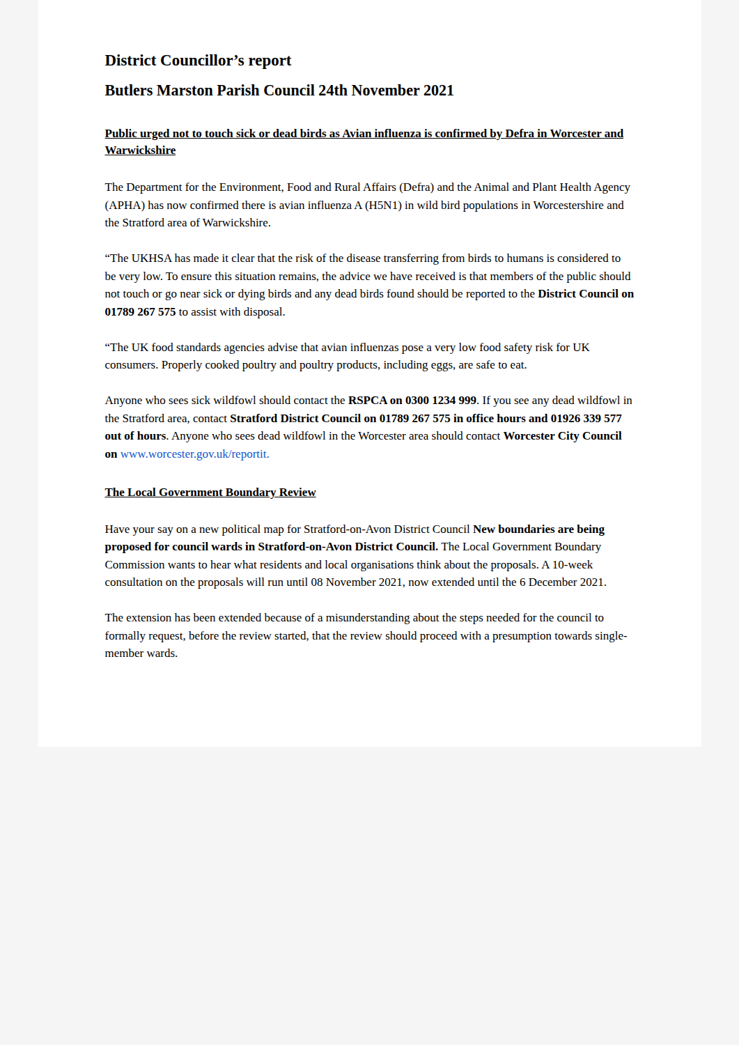District Councillor’s report
Butlers Marston Parish Council 24th November 2021
Public urged not to touch sick or dead birds as Avian influenza is confirmed by Defra in Worcester and Warwickshire
The Department for the Environment, Food and Rural Affairs (Defra) and the Animal and Plant Health Agency (APHA) has now confirmed there is avian influenza A (H5N1) in wild bird populations in Worcestershire and the Stratford area of Warwickshire.
“The UKHSA has made it clear that the risk of the disease transferring from birds to humans is considered to be very low. To ensure this situation remains, the advice we have received is that members of the public should not touch or go near sick or dying birds and any dead birds found should be reported to the District Council on 01789 267 575 to assist with disposal.
“The UK food standards agencies advise that avian influenzas pose a very low food safety risk for UK consumers. Properly cooked poultry and poultry products, including eggs, are safe to eat.
Anyone who sees sick wildfowl should contact the RSPCA on 0300 1234 999. If you see any dead wildfowl in the Stratford area, contact Stratford District Council on 01789 267 575 in office hours and 01926 339 577 out of hours. Anyone who sees dead wildfowl in the Worcester area should contact Worcester City Council on www.worcester.gov.uk/reportit.
The Local Government Boundary Review
Have your say on a new political map for Stratford-on-Avon District Council New boundaries are being proposed for council wards in Stratford-on-Avon District Council. The Local Government Boundary Commission wants to hear what residents and local organisations think about the proposals. A 10-week consultation on the proposals will run until 08 November 2021, now extended until the 6 December 2021.
The extension has been extended because of a misunderstanding about the steps needed for the council to formally request, before the review started, that the review should proceed with a presumption towards single-member wards.